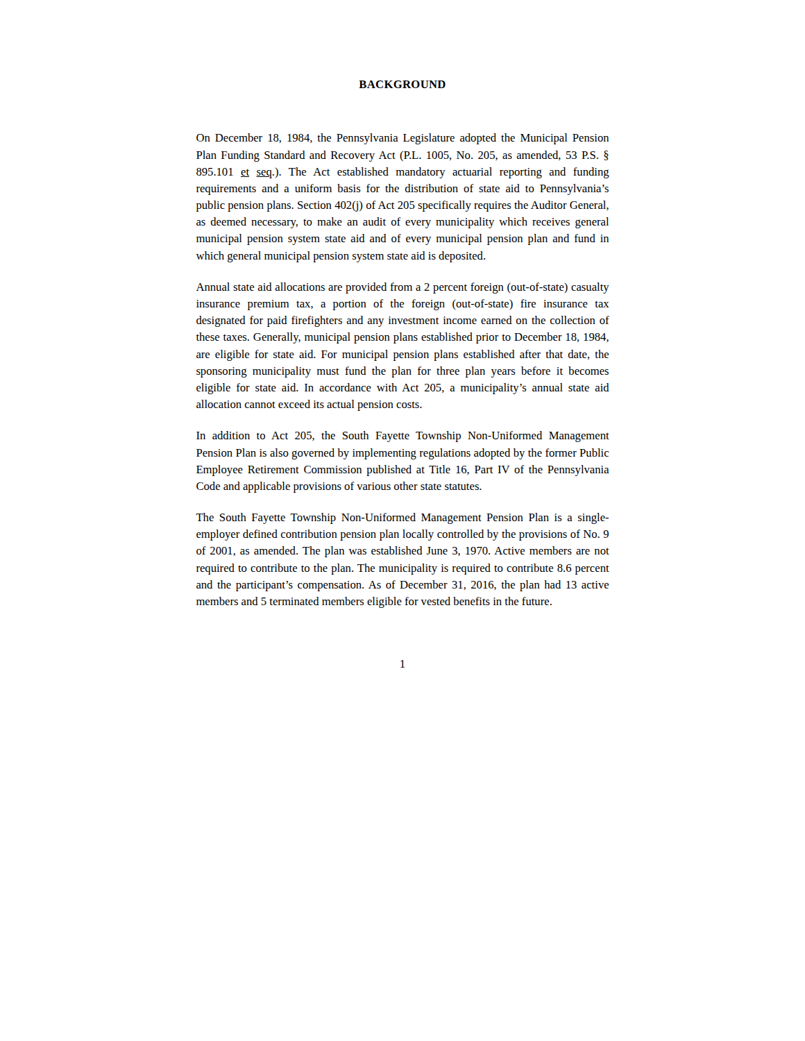BACKGROUND
On December 18, 1984, the Pennsylvania Legislature adopted the Municipal Pension Plan Funding Standard and Recovery Act (P.L. 1005, No. 205, as amended, 53 P.S. § 895.101 et seq.). The Act established mandatory actuarial reporting and funding requirements and a uniform basis for the distribution of state aid to Pennsylvania’s public pension plans. Section 402(j) of Act 205 specifically requires the Auditor General, as deemed necessary, to make an audit of every municipality which receives general municipal pension system state aid and of every municipal pension plan and fund in which general municipal pension system state aid is deposited.
Annual state aid allocations are provided from a 2 percent foreign (out-of-state) casualty insurance premium tax, a portion of the foreign (out-of-state) fire insurance tax designated for paid firefighters and any investment income earned on the collection of these taxes. Generally, municipal pension plans established prior to December 18, 1984, are eligible for state aid. For municipal pension plans established after that date, the sponsoring municipality must fund the plan for three plan years before it becomes eligible for state aid. In accordance with Act 205, a municipality’s annual state aid allocation cannot exceed its actual pension costs.
In addition to Act 205, the South Fayette Township Non-Uniformed Management Pension Plan is also governed by implementing regulations adopted by the former Public Employee Retirement Commission published at Title 16, Part IV of the Pennsylvania Code and applicable provisions of various other state statutes.
The South Fayette Township Non-Uniformed Management Pension Plan is a single-employer defined contribution pension plan locally controlled by the provisions of No. 9 of 2001, as amended. The plan was established June 3, 1970. Active members are not required to contribute to the plan. The municipality is required to contribute 8.6 percent and the participant’s compensation. As of December 31, 2016, the plan had 13 active members and 5 terminated members eligible for vested benefits in the future.
1